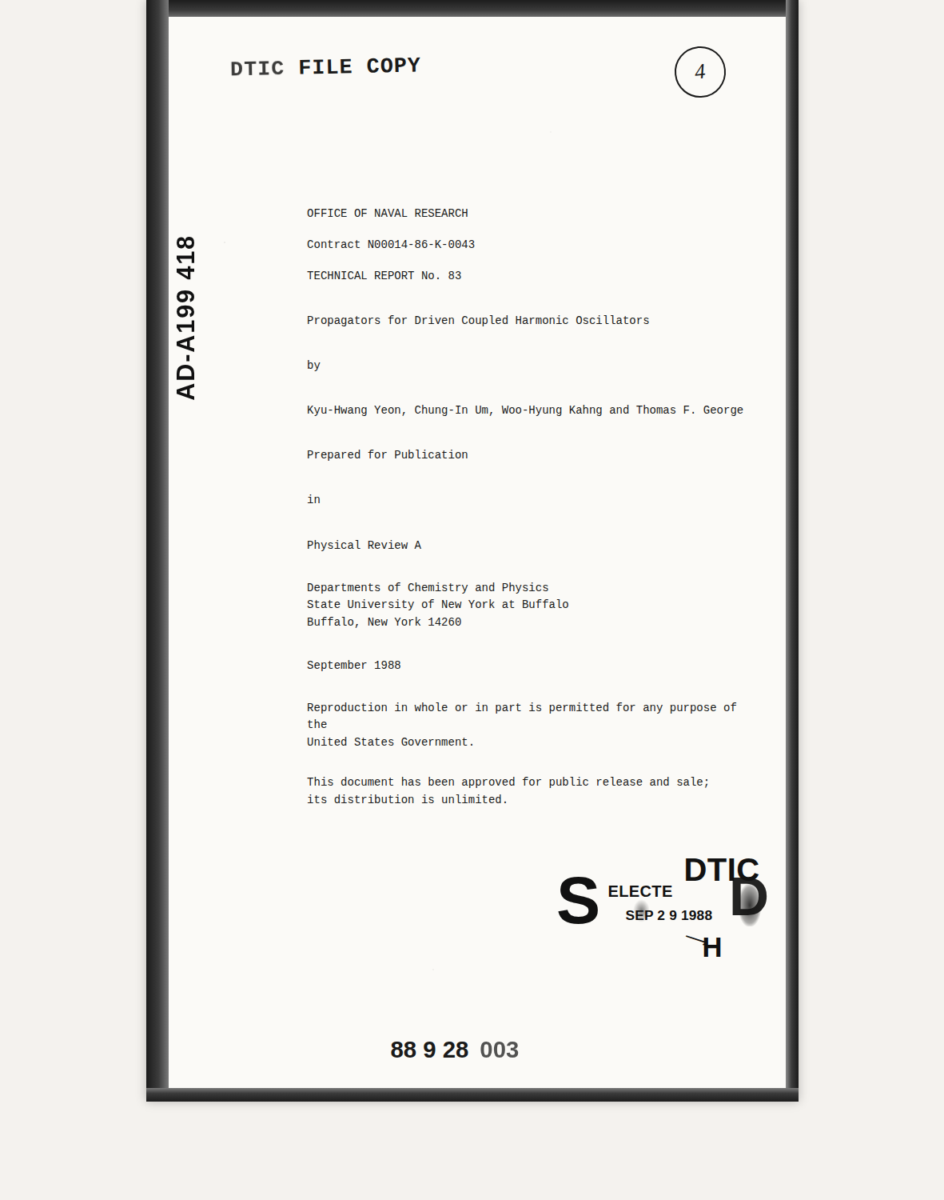AD-A199 418
 DTIC FILE COPY
4
OFFICE OF NAVAL RESEARCH
Contract N00014-86-K-0043
TECHNICAL REPORT No. 83
Propagators for Driven Coupled Harmonic Oscillators
by
Kyu-Hwang Yeon, Chung-In Um, Woo-Hyung Kahng and Thomas F. George
Prepared for Publication
in
Physical Review A
Departments of Chemistry and Physics
State University of New York at Buffalo
Buffalo, New York 14260
September 1988
Reproduction in whole or in part is permitted for any purpose of the
United States Government.
This document has been approved for public release and sale;
its distribution is unlimited.
DTIC
S
ELECTE
D
SEP 2 9 1988
⟶
H
88 9 28  003